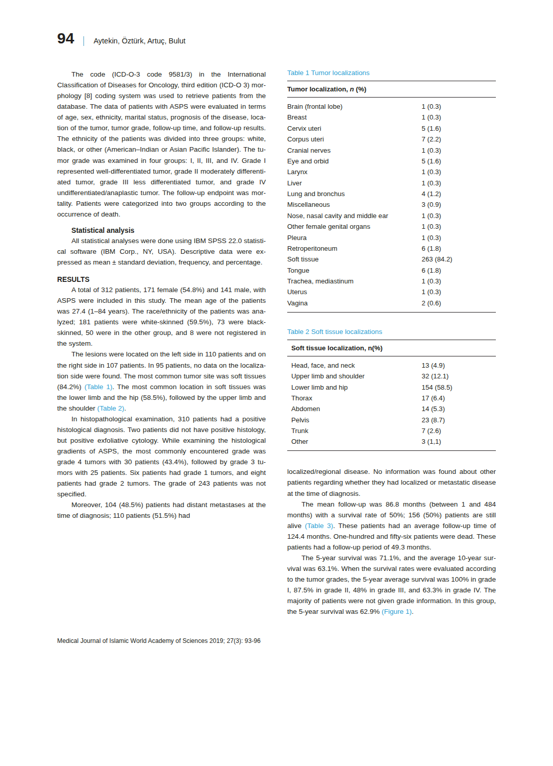94
Aytekin, Öztürk, Artuç, Bulut
The code (ICD-O-3 code 9581/3) in the International Classification of Diseases for Oncology, third edition (ICD-O 3) morphology [8] coding system was used to retrieve patients from the database. The data of patients with ASPS were evaluated in terms of age, sex, ethnicity, marital status, prognosis of the disease, location of the tumor, tumor grade, follow-up time, and follow-up results. The ethnicity of the patients was divided into three groups: white, black, or other (American–Indian or Asian Pacific Islander). The tumor grade was examined in four groups: I, II, III, and IV. Grade I represented well-differentiated tumor, grade II moderately differentiated tumor, grade III less differentiated tumor, and grade IV undifferentiated/anaplastic tumor. The follow-up endpoint was mortality. Patients were categorized into two groups according to the occurrence of death.
Statistical analysis
All statistical analyses were done using IBM SPSS 22.0 statistical software (IBM Corp., NY, USA). Descriptive data were expressed as mean ± standard deviation, frequency, and percentage.
RESULTS
A total of 312 patients, 171 female (54.8%) and 141 male, with ASPS were included in this study. The mean age of the patients was 27.4 (1–84 years). The race/ethnicity of the patients was analyzed; 181 patients were white-skinned (59.5%), 73 were black-skinned, 50 were in the other group, and 8 were not registered in the system.
The lesions were located on the left side in 110 patients and on the right side in 107 patients. In 95 patients, no data on the localization side were found. The most common tumor site was soft tissues (84.2%) (Table 1). The most common location in soft tissues was the lower limb and the hip (58.5%), followed by the upper limb and the shoulder (Table 2).
In histopathological examination, 310 patients had a positive histological diagnosis. Two patients did not have positive histology, but positive exfoliative cytology. While examining the histological gradients of ASPS, the most commonly encountered grade was grade 4 tumors with 30 patients (43.4%), followed by grade 3 tumors with 25 patients. Six patients had grade 1 tumors, and eight patients had grade 2 tumors. The grade of 243 patients was not specified.
Moreover, 104 (48.5%) patients had distant metastases at the time of diagnosis; 110 patients (51.5%) had
Table 1 Tumor localizations
| Tumor localization, n (%) |
| --- |
| Brain (frontal lobe) | 1 (0.3) |
| Breast | 1 (0.3) |
| Cervix uteri | 5 (1.6) |
| Corpus uteri | 7 (2.2) |
| Cranial nerves | 1 (0.3) |
| Eye and orbid | 5 (1.6) |
| Larynx | 1 (0.3) |
| Liver | 1 (0.3) |
| Lung and bronchus | 4 (1.2) |
| Miscellaneous | 3 (0.9) |
| Nose, nasal cavity and middle ear | 1 (0.3) |
| Other female genital organs | 1 (0.3) |
| Pleura | 1 (0.3) |
| Retroperitoneum | 6 (1.8) |
| Soft tissue | 263 (84.2) |
| Tongue | 6 (1.8) |
| Trachea, mediastinum | 1 (0.3) |
| Uterus | 1 (0.3) |
| Vagina | 2 (0.6) |
Table 2 Soft tissue localizations
| Soft tissue localization, n(%) |
| --- |
| Head, face, and neck | 13 (4.9) |
| Upper limb and shoulder | 32 (12.1) |
| Lower limb and hip | 154 (58.5) |
| Thorax | 17 (6.4) |
| Abdomen | 14 (5.3) |
| Pelvis | 23 (8.7) |
| Trunk | 7 (2.6) |
| Other | 3 (1,1) |
localized/regional disease. No information was found about other patients regarding whether they had localized or metastatic disease at the time of diagnosis.
The mean follow-up was 86.8 months (between 1 and 484 months) with a survival rate of 50%; 156 (50%) patients are still alive (Table 3). These patients had an average follow-up time of 124.4 months. One-hundred and fifty-six patients were dead. These patients had a follow-up period of 49.3 months.
The 5-year survival was 71.1%, and the average 10-year survival was 63.1%. When the survival rates were evaluated according to the tumor grades, the 5-year average survival was 100% in grade I, 87.5% in grade II, 48% in grade III, and 63.3% in grade IV. The majority of patients were not given grade information. In this group, the 5-year survival was 62.9% (Figure 1).
Medical Journal of Islamic World Academy of Sciences 2019; 27(3): 93-96